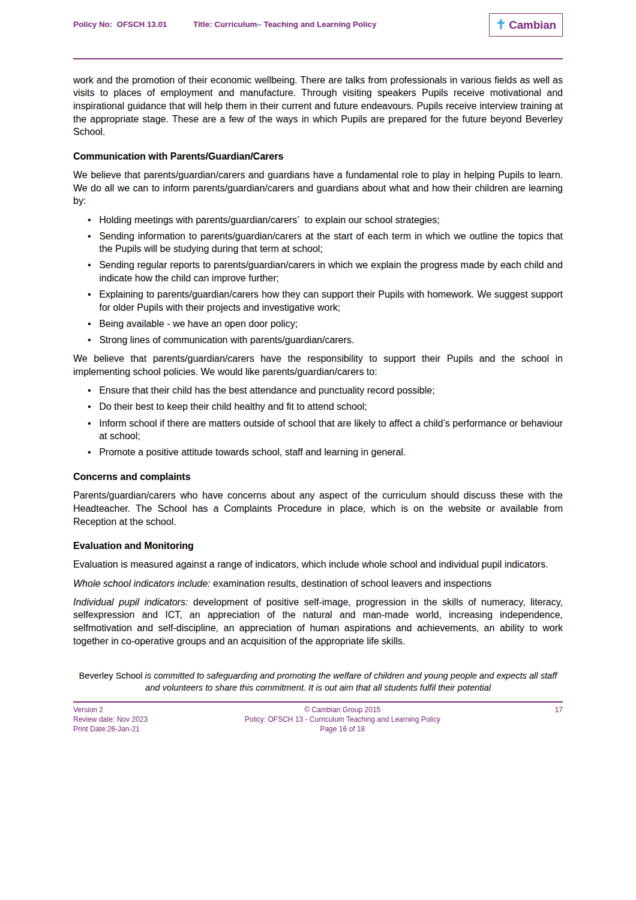Policy No: OFSCH 13.01 Title: Curriculum– Teaching and Learning Policy
✝Cambian
work and the promotion of their economic wellbeing. There are talks from professionals in various fields as well as visits to places of employment and manufacture. Through visiting speakers Pupils receive motivational and inspirational guidance that will help them in their current and future endeavours. Pupils receive interview training at the appropriate stage. These are a few of the ways in which Pupils are prepared for the future beyond Beverley School.
Communication with Parents/Guardian/Carers
We believe that parents/guardian/carers and guardians have a fundamental role to play in helping Pupils to learn. We do all we can to inform parents/guardian/carers and guardians about what and how their children are learning by:
Holding meetings with parents/guardian/carers’ to explain our school strategies;
Sending information to parents/guardian/carers at the start of each term in which we outline the topics that the Pupils will be studying during that term at school;
Sending regular reports to parents/guardian/carers in which we explain the progress made by each child and indicate how the child can improve further;
Explaining to parents/guardian/carers how they can support their Pupils with homework. We suggest support for older Pupils with their projects and investigative work;
Being available - we have an open door policy;
Strong lines of communication with parents/guardian/carers.
We believe that parents/guardian/carers have the responsibility to support their Pupils and the school in implementing school policies. We would like parents/guardian/carers to:
Ensure that their child has the best attendance and punctuality record possible;
Do their best to keep their child healthy and fit to attend school;
Inform school if there are matters outside of school that are likely to affect a child’s performance or behaviour at school;
Promote a positive attitude towards school, staff and learning in general.
Concerns and complaints
Parents/guardian/carers who have concerns about any aspect of the curriculum should discuss these with the Headteacher. The School has a Complaints Procedure in place, which is on the website or available from Reception at the school.
Evaluation and Monitoring
Evaluation is measured against a range of indicators, which include whole school and individual pupil indicators.
Whole school indicators include: examination results, destination of school leavers and inspections
Individual pupil indicators: development of positive self-image, progression in the skills of numeracy, literacy, selfexpression and ICT, an appreciation of the natural and man-made world, increasing independence, selfmotivation and self-discipline, an appreciation of human aspirations and achievements, an ability to work together in co-operative groups and an acquisition of the appropriate life skills.
Beverley School is committed to safeguarding and promoting the welfare of children and young people and expects all staff and volunteers to share this commitment. It is out aim that all students fulfil their potential
| Version 2 | © Cambian Group 2015 | 17 |
| Review date: Nov 2023 | Policy: OFSCH 13 - Curriculum Teaching and Learning Policy | |
| Print Date:26-Jan-21 | Page 16 of 18 | |